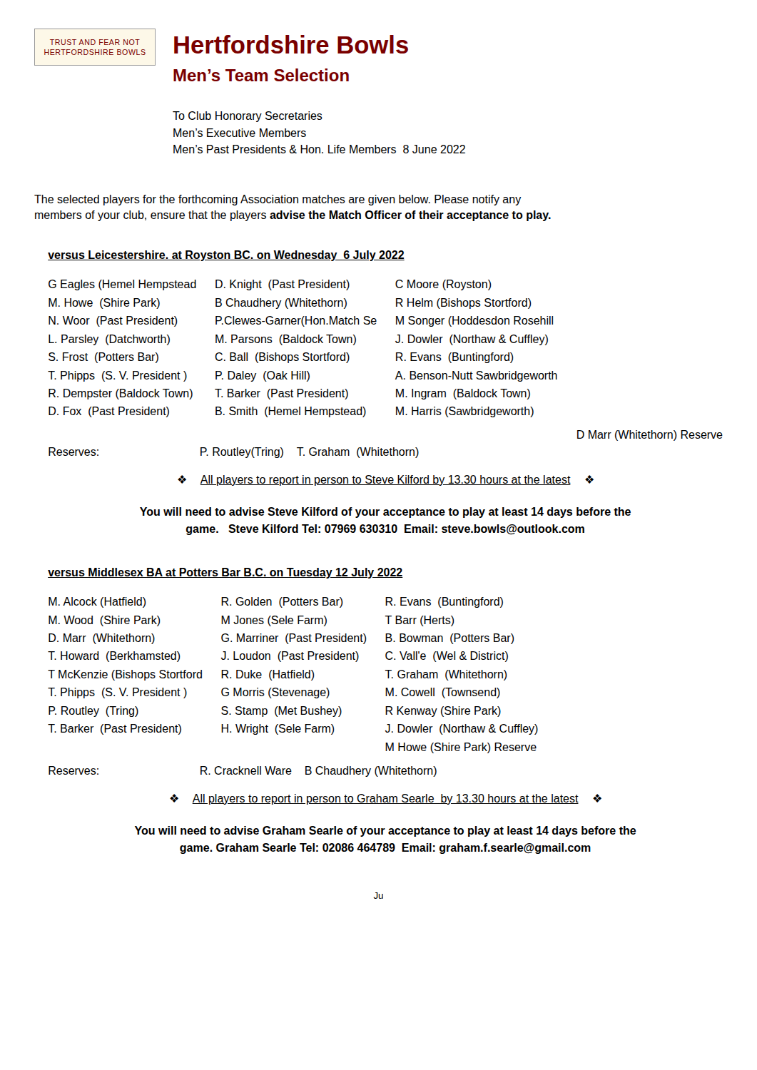TRUST AND FEAR NOT
HERTFORDSHIRE BOWLS
Hertfordshire Bowls
Men’s Team Selection
To Club Honorary Secretaries
Men’s Executive Members
Men’s Past Presidents & Hon. Life Members 8 June 2022
The selected players for the forthcoming Association matches are given below. Please notify any members of your club, ensure that the players advise the Match Officer of their acceptance to play.
versus Leicestershire. at Royston BC. on Wednesday 6 July 2022
| G Eagles (Hemel Hempstead | D. Knight (Past President) | C Moore (Royston) |
| M. Howe (Shire Park) | B Chaudhery (Whitethorn) | R Helm (Bishops Stortford) |
| N. Woor (Past President) | P.Clewes-Garner(Hon.Match Se | M Songer (Hoddesdon Rosehill |
| L. Parsley (Datchworth) | M. Parsons (Baldock Town) | J. Dowler (Northaw & Cuffley) |
| S. Frost (Potters Bar) | C. Ball (Bishops Stortford) | R. Evans (Buntingford) |
| T. Phipps (S. V. President ) | P. Daley (Oak Hill) | A. Benson-Nutt Sawbridgeworth |
| R. Dempster (Baldock Town) | T. Barker (Past President) | M. Ingram (Baldock Town) |
| D. Fox (Past President) | B. Smith (Hemel Hempstead) | M. Harris (Sawbridgeworth) |
D Marr (Whitethorn) Reserve
Reserves: P. Routley(Tring) T. Graham (Whitethorn)
❖All players to report in person to Steve Kilford by 13.30 hours at the latest❖
You will need to advise Steve Kilford of your acceptance to play at least 14 days before the
game. Steve Kilford Tel: 07969 630310 Email: steve.bowls@outlook.com
versus Middlesex BA at Potters Bar B.C. on Tuesday 12 July 2022
| M. Alcock (Hatfield) | R. Golden (Potters Bar) | R. Evans (Buntingford) |
| M. Wood (Shire Park) | M Jones (Sele Farm) | T Barr (Herts) |
| D. Marr (Whitethorn) | G. Marriner (Past President) | B. Bowman (Potters Bar) |
| T. Howard (Berkhamsted) | J. Loudon (Past President) | C. Vall'e (Wel & District) |
| T McKenzie (Bishops Stortford | R. Duke (Hatfield) | T. Graham (Whitethorn) |
| T. Phipps (S. V. President ) | G Morris (Stevenage) | M. Cowell (Townsend) |
| P. Routley (Tring) | S. Stamp (Met Bushey) | R Kenway (Shire Park) |
| T. Barker (Past President) | H. Wright (Sele Farm) | J. Dowler (Northaw & Cuffley) |
| | | M Howe (Shire Park) Reserve |
Reserves: R. Cracknell Ware B Chaudhery (Whitethorn)
❖All players to report in person to Graham Searle by 13.30 hours at the latest❖
You will need to advise Graham Searle of your acceptance to play at least 14 days before the
game. Graham Searle Tel: 02086 464789 Email: graham.f.searle@gmail.com
Ju